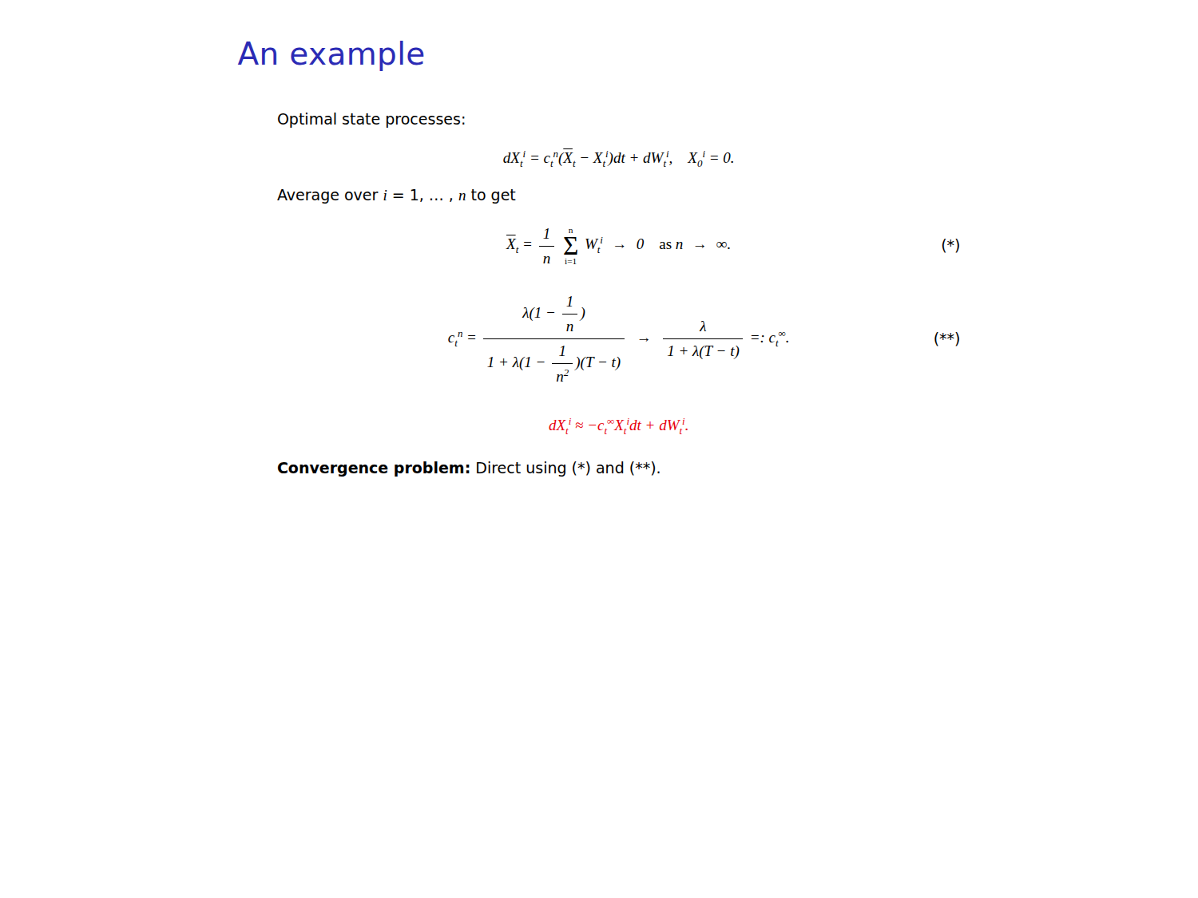An example
Optimal state processes:
dXti = ctn(Xt − Xti)dt + dWti, X0i = 0.
Average over i = 1, … , n to get
Xt = 1 n nΣi=1 Wti → 0 as n → ∞. (*)
ctn = λ(1 − 1 n) 1 + λ(1 − 1 n2)(T − t) → λ 1 + λ(T − t) =: ct∞. (**)
dXti ≈ −ct∞Xtidt + dWti.
Convergence problem: Direct using (*) and (**).